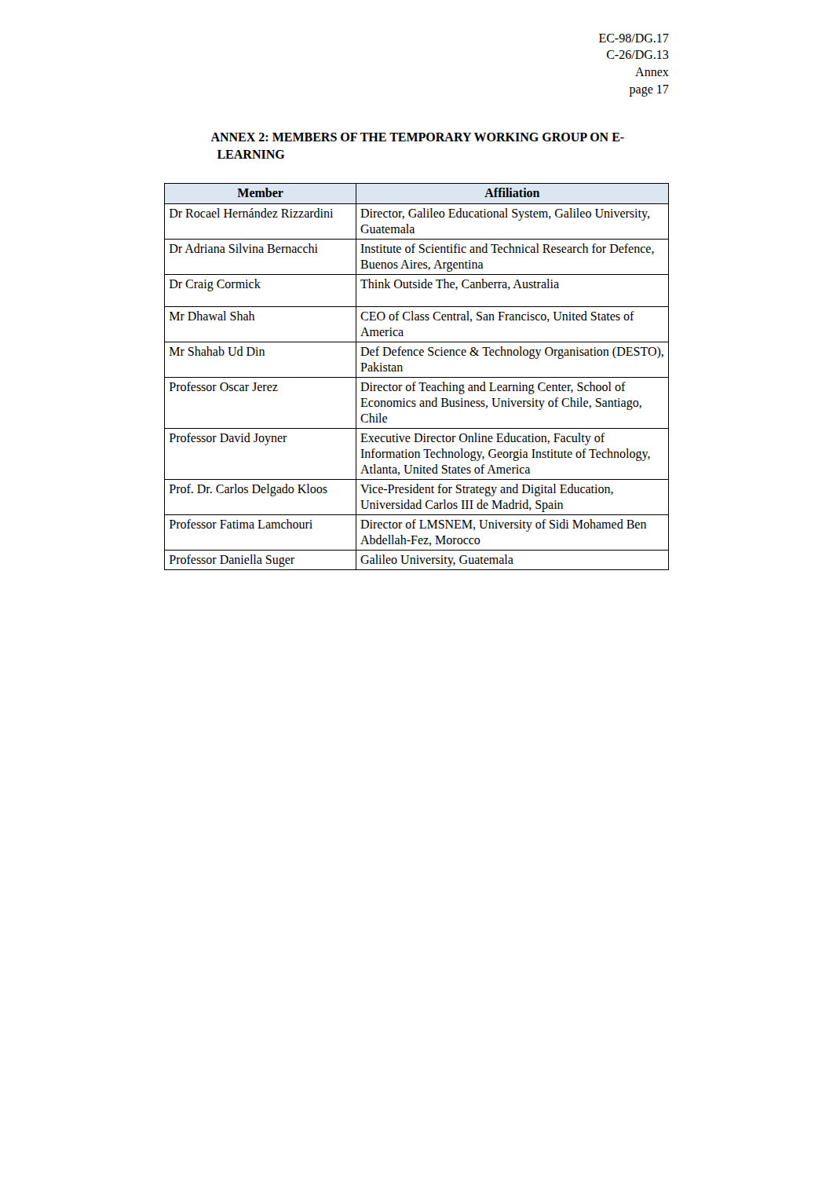EC-98/DG.17
C-26/DG.13
Annex
page 17
ANNEX 2: MEMBERS OF THE TEMPORARY WORKING GROUP ON E-LEARNING
| Member | Affiliation |
| --- | --- |
| Dr Rocael Hernández Rizzardini | Director, Galileo Educational System, Galileo University, Guatemala |
| Dr Adriana Silvina Bernacchi | Institute of Scientific and Technical Research for Defence, Buenos Aires, Argentina |
| Dr Craig Cormick | Think Outside The, Canberra, Australia |
| Mr Dhawal Shah | CEO of Class Central, San Francisco, United States of America |
| Mr Shahab Ud Din | Def Defence Science & Technology Organisation (DESTO), Pakistan |
| Professor Oscar Jerez | Director of Teaching and Learning Center, School of Economics and Business, University of Chile, Santiago, Chile |
| Professor David Joyner | Executive Director Online Education, Faculty of Information Technology, Georgia Institute of Technology, Atlanta, United States of America |
| Prof. Dr. Carlos Delgado Kloos | Vice-President for Strategy and Digital Education, Universidad Carlos III de Madrid, Spain |
| Professor Fatima Lamchouri | Director of LMSNEM, University of Sidi Mohamed Ben Abdellah-Fez, Morocco |
| Professor Daniella Suger | Galileo University, Guatemala |